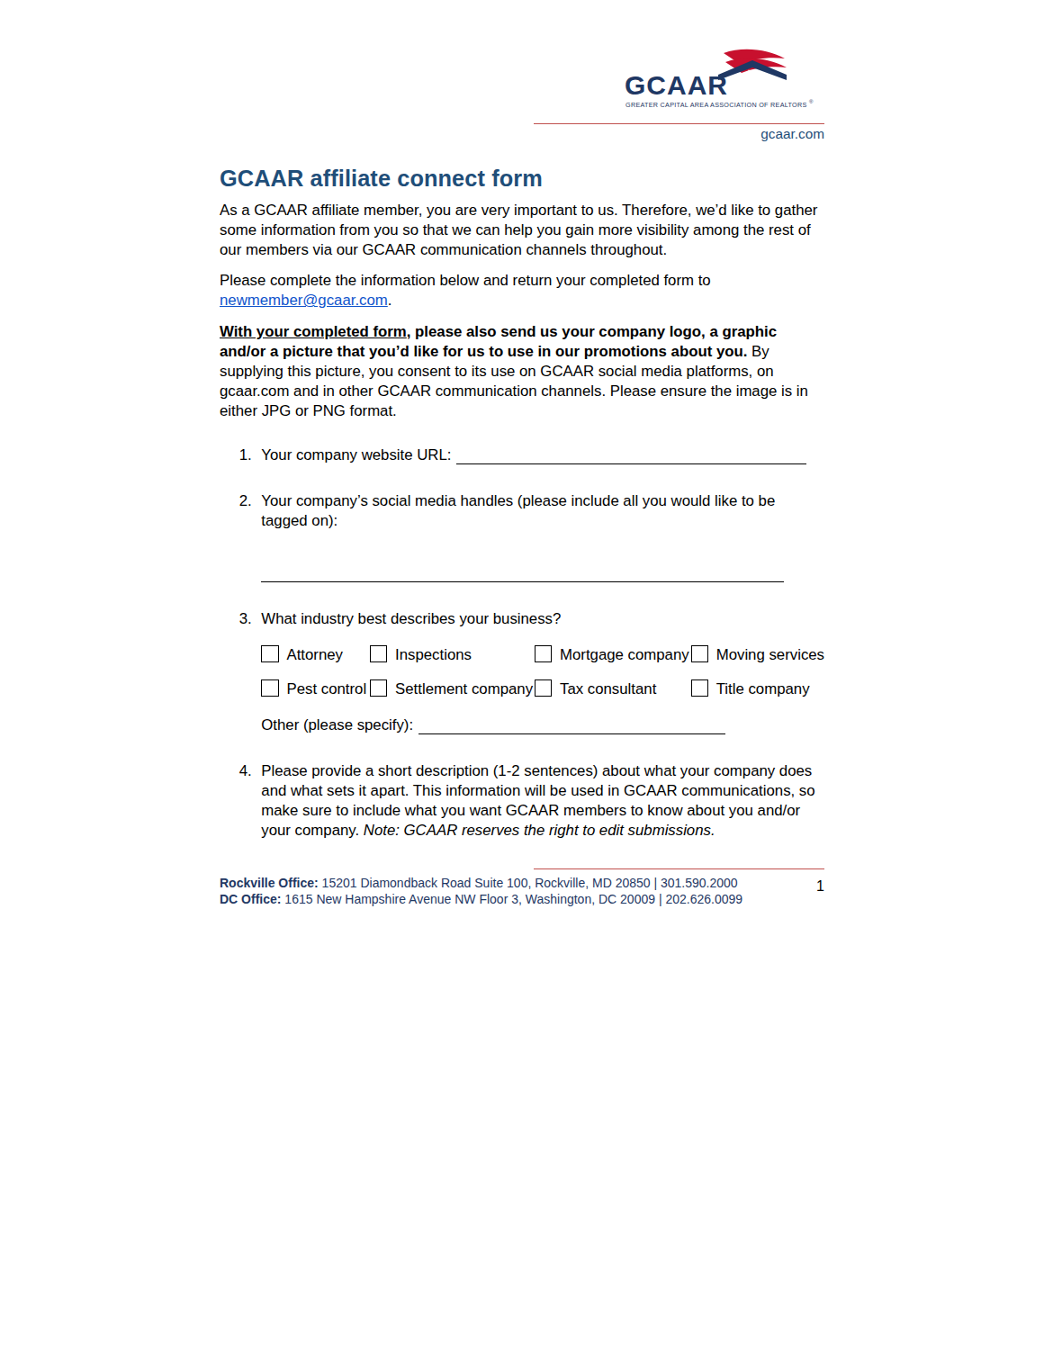GCAAR GREATER CAPITAL AREA ASSOCIATION OF REALTORS ®
gcaar.com
GCAAR affiliate connect form
As a GCAAR affiliate member, you are very important to us. Therefore, we’d like to gather some information from you so that we can help you gain more visibility among the rest of our members via our GCAAR communication channels throughout.
Please complete the information below and return your completed form to newmember@gcaar.com.
With your completed form, please also send us your company logo, a graphic and/or a picture that you’d like for us to use in our promotions about you. By supplying this picture, you consent to its use on GCAAR social media platforms, on gcaar.com and in other GCAAR communication channels. Please ensure the image is in either JPG or PNG format.
Your company website URL:
Your company’s social media handles (please include all you would like to be tagged on):
What industry best describes your business?
| Attorney | Inspections | Mortgage company | Moving services |
| Pest control | Settlement company | Tax consultant | Title company |
Other (please specify):
Please provide a short description (1-2 sentences) about what your company does and what sets it apart. This information will be used in GCAAR communications, so make sure to include what you want GCAAR members to know about you and/or your company. Note: GCAAR reserves the right to edit submissions.
Rockville Office: 15201 Diamondback Road Suite 100, Rockville, MD 20850 | 301.590.2000
DC Office: 1615 New Hampshire Avenue NW Floor 3, Washington, DC 20009 | 202.626.0099
1